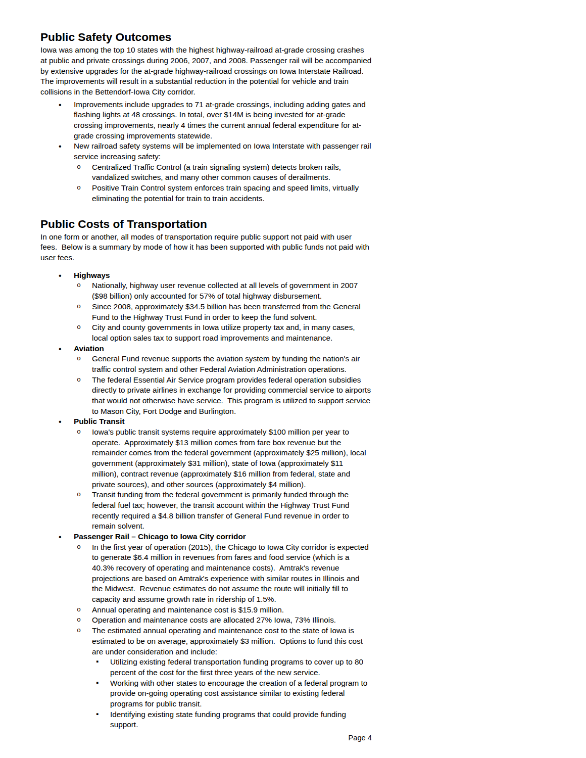Public Safety Outcomes
Iowa was among the top 10 states with the highest highway-railroad at-grade crossing crashes at public and private crossings during 2006, 2007, and 2008. Passenger rail will be accompanied by extensive upgrades for the at-grade highway-railroad crossings on Iowa Interstate Railroad. The improvements will result in a substantial reduction in the potential for vehicle and train collisions in the Bettendorf-Iowa City corridor.
Improvements include upgrades to 71 at-grade crossings, including adding gates and flashing lights at 48 crossings. In total, over $14M is being invested for at-grade crossing improvements, nearly 4 times the current annual federal expenditure for at-grade crossing improvements statewide.
New railroad safety systems will be implemented on Iowa Interstate with passenger rail service increasing safety:
Centralized Traffic Control (a train signaling system) detects broken rails, vandalized switches, and many other common causes of derailments.
Positive Train Control system enforces train spacing and speed limits, virtually eliminating the potential for train to train accidents.
Public Costs of Transportation
In one form or another, all modes of transportation require public support not paid with user fees. Below is a summary by mode of how it has been supported with public funds not paid with user fees.
Highways
Nationally, highway user revenue collected at all levels of government in 2007 ($98 billion) only accounted for 57% of total highway disbursement.
Since 2008, approximately $34.5 billion has been transferred from the General Fund to the Highway Trust Fund in order to keep the fund solvent.
City and county governments in Iowa utilize property tax and, in many cases, local option sales tax to support road improvements and maintenance.
Aviation
General Fund revenue supports the aviation system by funding the nation's air traffic control system and other Federal Aviation Administration operations.
The federal Essential Air Service program provides federal operation subsidies directly to private airlines in exchange for providing commercial service to airports that would not otherwise have service. This program is utilized to support service to Mason City, Fort Dodge and Burlington.
Public Transit
Iowa's public transit systems require approximately $100 million per year to operate. Approximately $13 million comes from fare box revenue but the remainder comes from the federal government (approximately $25 million), local government (approximately $31 million), state of Iowa (approximately $11 million), contract revenue (approximately $16 million from federal, state and private sources), and other sources (approximately $4 million).
Transit funding from the federal government is primarily funded through the federal fuel tax; however, the transit account within the Highway Trust Fund recently required a $4.8 billion transfer of General Fund revenue in order to remain solvent.
Passenger Rail – Chicago to Iowa City corridor
In the first year of operation (2015), the Chicago to Iowa City corridor is expected to generate $6.4 million in revenues from fares and food service (which is a 40.3% recovery of operating and maintenance costs). Amtrak's revenue projections are based on Amtrak's experience with similar routes in Illinois and the Midwest. Revenue estimates do not assume the route will initially fill to capacity and assume growth rate in ridership of 1.5%.
Annual operating and maintenance cost is $15.9 million.
Operation and maintenance costs are allocated 27% Iowa, 73% Illinois.
The estimated annual operating and maintenance cost to the state of Iowa is estimated to be on average, approximately $3 million. Options to fund this cost are under consideration and include:
Utilizing existing federal transportation funding programs to cover up to 80 percent of the cost for the first three years of the new service.
Working with other states to encourage the creation of a federal program to provide on-going operating cost assistance similar to existing federal programs for public transit.
Identifying existing state funding programs that could provide funding support.
Page 4